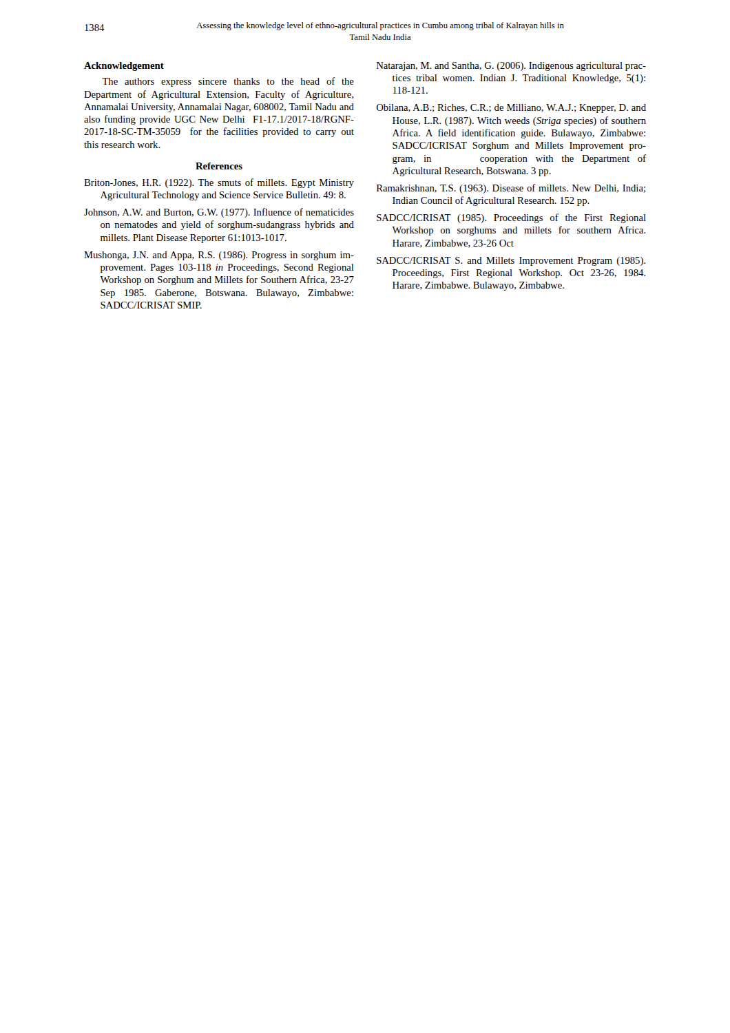1384
Assessing the knowledge level of ethno-agricultural practices in Cumbu among tribal of Kalrayan hills in
Tamil Nadu India
Acknowledgement
The authors express sincere thanks to the head of the Department of Agricultural Extension, Faculty of Agriculture, Annamalai University, Annamalai Nagar, 608002, Tamil Nadu and also funding provide UGC New Delhi F1-17.1/2017-18/RGNF-2017-18-SC-TM-35059 for the facilities provided to carry out this research work.
References
Briton-Jones, H.R. (1922). The smuts of millets. Egypt Ministry Agricultural Technology and Science Service Bulletin. 49: 8.
Johnson, A.W. and Burton, G.W. (1977). Influence of nematicides on nematodes and yield of sorghum-sudangrass hybrids and millets. Plant Disease Reporter 61:1013-1017.
Mushonga, J.N. and Appa, R.S. (1986). Progress in sorghum improvement. Pages 103-118 in Proceedings, Second Regional Workshop on Sorghum and Millets for Southern Africa, 23-27 Sep 1985. Gaberone, Botswana. Bulawayo, Zimbabwe: SADCC/ICRISAT SMIP.
Natarajan, M. and Santha, G. (2006). Indigenous agricultural practices tribal women. Indian J. Traditional Knowledge, 5(1): 118-121.
Obilana, A.B.; Riches, C.R.; de Milliano, W.A.J.; Knepper, D. and House, L.R. (1987). Witch weeds (Striga species) of southern Africa. A field identification guide. Bulawayo, Zimbabwe: SADCC/ICRISAT Sorghum and Millets Improvement program, in cooperation with the Department of Agricultural Research, Botswana. 3 pp.
Ramakrishnan, T.S. (1963). Disease of millets. New Delhi, India; Indian Council of Agricultural Research. 152 pp.
SADCC/ICRISAT (1985). Proceedings of the First Regional Workshop on sorghums and millets for southern Africa. Harare, Zimbabwe, 23-26 Oct
SADCC/ICRISAT S. and Millets Improvement Program (1985). Proceedings, First Regional Workshop. Oct 23-26, 1984. Harare, Zimbabwe. Bulawayo, Zimbabwe.